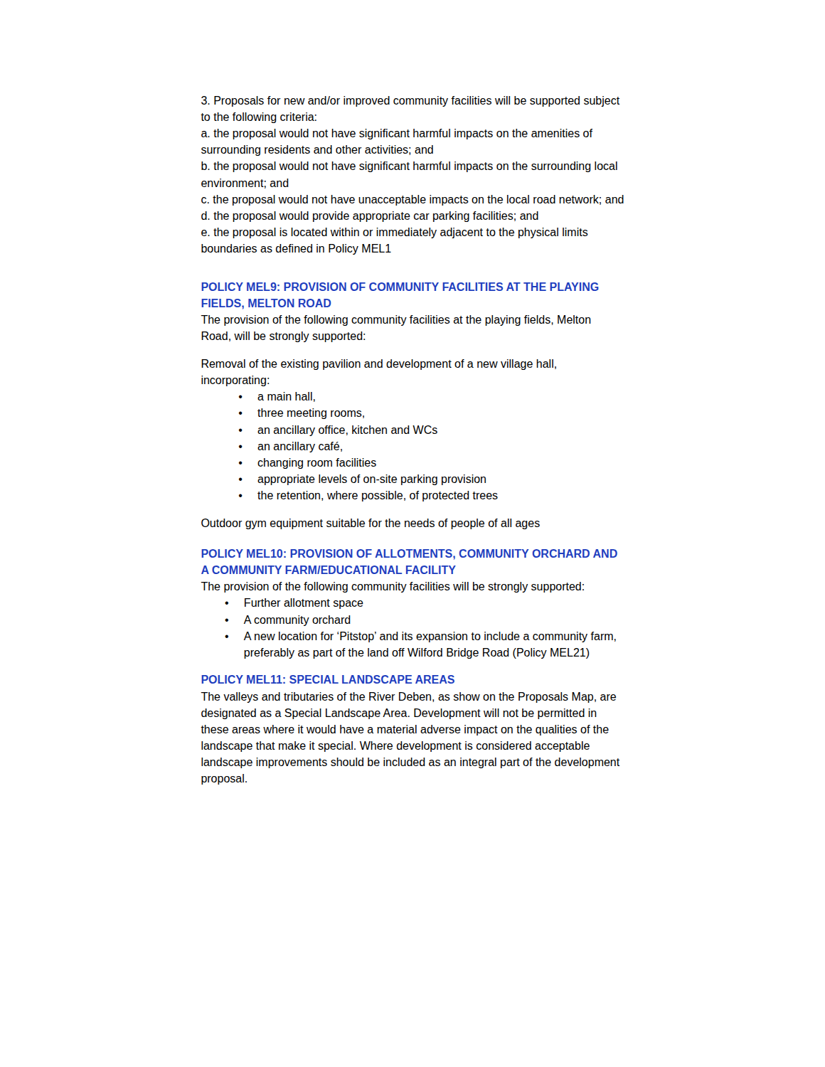3. Proposals for new and/or improved community facilities will be supported subject to the following criteria:
a. the proposal would not have significant harmful impacts on the amenities of surrounding residents and other activities; and
b. the proposal would not have significant harmful impacts on the surrounding local environment; and
c. the proposal would not have unacceptable impacts on the local road network; and
d. the proposal would provide appropriate car parking facilities; and
e. the proposal is located within or immediately adjacent to the physical limits boundaries as defined in Policy MEL1
POLICY MEL9: PROVISION OF COMMUNITY FACILITIES AT THE PLAYING FIELDS, MELTON ROAD
The provision of the following community facilities at the playing fields, Melton Road, will be strongly supported:
Removal of the existing pavilion and development of a new village hall, incorporating:
a main hall,
three meeting rooms,
an ancillary office, kitchen and WCs
an ancillary café,
changing room facilities
appropriate levels of on-site parking provision
the retention, where possible, of protected trees
Outdoor gym equipment suitable for the needs of people of all ages
POLICY MEL10: PROVISION OF ALLOTMENTS, COMMUNITY ORCHARD AND A COMMUNITY FARM/EDUCATIONAL FACILITY
The provision of the following community facilities will be strongly supported:
Further allotment space
A community orchard
A new location for ‘Pitstop’ and its expansion to include a community farm, preferably as part of the land off Wilford Bridge Road (Policy MEL21)
POLICY MEL11: SPECIAL LANDSCAPE AREAS
The valleys and tributaries of the River Deben, as show on the Proposals Map, are designated as a Special Landscape Area. Development will not be permitted in these areas where it would have a material adverse impact on the qualities of the landscape that make it special. Where development is considered acceptable landscape improvements should be included as an integral part of the development proposal.